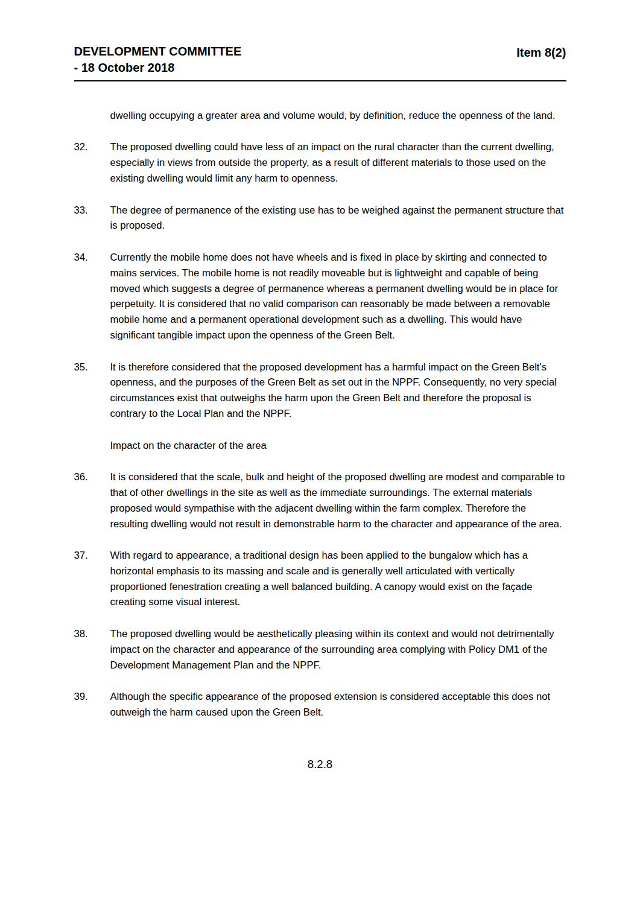DEVELOPMENT COMMITTEE
- 18 October 2018
Item 8(2)
dwelling occupying a greater area and volume would, by definition, reduce the openness of the land.
The proposed dwelling could have less of an impact on the rural character than the current dwelling, especially in views from outside the property, as a result of different materials to those used on the existing dwelling would limit any harm to openness.
The degree of permanence of the existing use has to be weighed against the permanent structure that is proposed.
Currently the mobile home does not have wheels and is fixed in place by skirting and connected to mains services. The mobile home is not readily moveable but is lightweight and capable of being moved which suggests a degree of permanence whereas a permanent dwelling would be in place for perpetuity. It is considered that no valid comparison can reasonably be made between a removable mobile home and a permanent operational development such as a dwelling. This would have significant tangible impact upon the openness of the Green Belt.
It is therefore considered that the proposed development has a harmful impact on the Green Belt's openness, and the purposes of the Green Belt as set out in the NPPF. Consequently, no very special circumstances exist that outweighs the harm upon the Green Belt and therefore the proposal is contrary to the Local Plan and the NPPF.
Impact on the character of the area
It is considered that the scale, bulk and height of the proposed dwelling are modest and comparable to that of other dwellings in the site as well as the immediate surroundings. The external materials proposed would sympathise with the adjacent dwelling within the farm complex. Therefore the resulting dwelling would not result in demonstrable harm to the character and appearance of the area.
With regard to appearance, a traditional design has been applied to the bungalow which has a horizontal emphasis to its massing and scale and is generally well articulated with vertically proportioned fenestration creating a well balanced building. A canopy would exist on the façade creating some visual interest.
The proposed dwelling would be aesthetically pleasing within its context and would not detrimentally impact on the character and appearance of the surrounding area complying with Policy DM1 of the Development Management Plan and the NPPF.
Although the specific appearance of the proposed extension is considered acceptable this does not outweigh the harm caused upon the Green Belt.
8.2.8